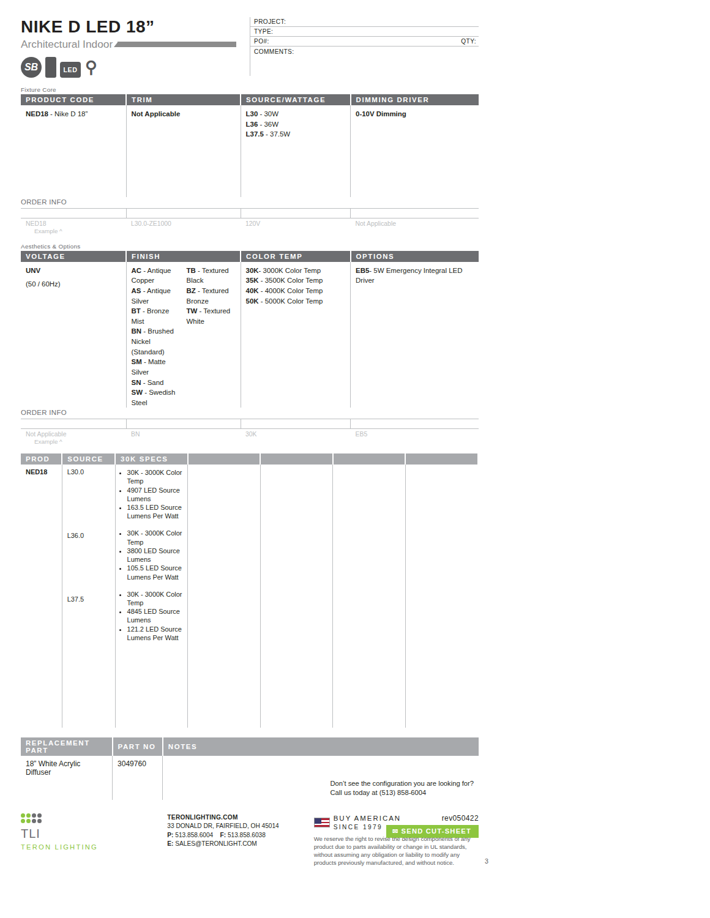NIKE D LED 18”
Architectural Indoor
SB
LED
⚲
| PROJECT: | | |
| TYPE: | | |
| PO#: | | QTY: |
| COMMENTS: |
Fixture Core
| PRODUCT CODE | TRIM | SOURCE/WATTAGE | DIMMING DRIVER |
| --- | --- | --- | --- |
| NED18 - Nike D 18” | Not Applicable | L30 - 30W L36 - 36W L37.5 - 37.5W | 0-10V Dimming |
| ORDER INFO | | | |
| NED18 | L30.0-ZE1000 | 120V | Not Applicable |
Example ^
Aesthetics & Options
| VOLTAGE | FINISH | COLOR TEMP | OPTIONS |
| --- | --- | --- | --- |
| UNV (50 / 60Hz) | AC - Antique Copper AS - Antique Silver BT - Bronze Mist BN - Brushed Nickel (Standard) SM - Matte Silver SN - Sand SW - Swedish Steel TB - Textured Black BZ - Textured Bronze TW - Textured White | 30K - 3000K Color Temp 35K - 3500K Color Temp 40K - 4000K Color Temp 50K - 5000K Color Temp | EB5 - 5W Emergency Integral LED Driver |
| ORDER INFO | | | |
| Not Applicable | BN | 30K | EB5 |
Example ^
| PROD | SOURCE | 30K SPECS | | | | |
| --- | --- | --- | --- | --- | --- | --- |
| NED18 | L30.0 L36.0 L37.5 | 30K - 3000K Color Temp 4907 LED Source Lumens 163.5 LED Source Lumens Per Watt 30K - 3000K Color Temp 3800 LED Source Lumens 105.5 LED Source Lumens Per Watt 30K - 3000K Color Temp 4845 LED Source Lumens 121.2 LED Source Lumens Per Watt | | | | |
| REPLACEMENT PART | PART NO | NOTES |
| --- | --- | --- |
| 18” White Acrylic Diffuser | 3049760 | Don’t see the configuration you are looking for? Call us today at (513) 858-6004 |
TLI
TERON LIGHTING
TERONLIGHTING.COM
33 DONALD DR, FAIRFIELD, OH 45014
P: 513.858.6004 F: 513.858.6038
E: SALES@TERONLIGHT.COM
BUY AMERICAN SINCE 1979
We reserve the right to revise the design components of any product due to parts availability or change in UL standards, without assuming any obligation or liability to modify any products previously manufactured, and without notice.
rev050422
✉ SEND CUT-SHEET
3